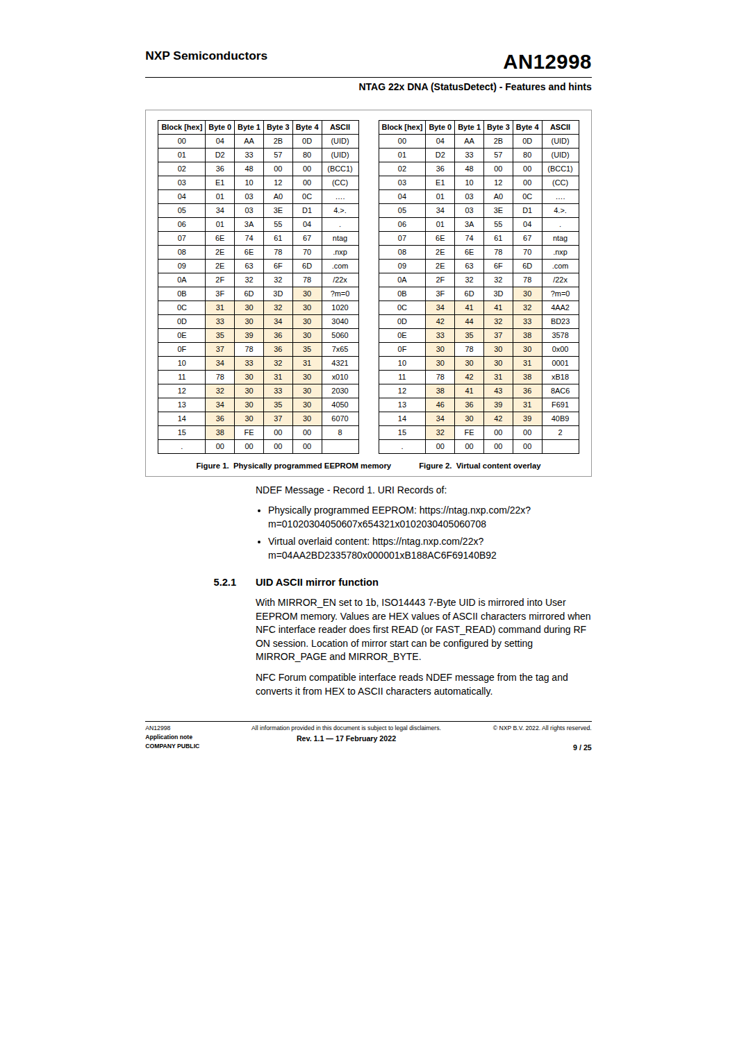NXP Semiconductors
AN12998
NTAG 22x DNA (StatusDetect) - Features and hints
| Block [hex] | Byte 0 | Byte 1 | Byte 3 | Byte 4 | ASCII |
| --- | --- | --- | --- | --- | --- |
| 00 | 04 | AA | 2B | 0D | (UID) |
| 01 | D2 | 33 | 57 | 80 | (UID) |
| 02 | 36 | 48 | 00 | 00 | (BCC1) |
| 03 | E1 | 10 | 12 | 00 | (CC) |
| 04 | 01 | 03 | A0 | 0C | …. |
| 05 | 34 | 03 | 3E | D1 | 4.>. |
| 06 | 01 | 3A | 55 | 04 | . |
| 07 | 6E | 74 | 61 | 67 | ntag |
| 08 | 2E | 6E | 78 | 70 | .nxp |
| 09 | 2E | 63 | 6F | 6D | .com |
| 0A | 2F | 32 | 32 | 78 | /22x |
| 0B | 3F | 6D | 3D | 30 | ?m=0 |
| 0C | 31 | 30 | 32 | 30 | 1020 |
| 0D | 33 | 30 | 34 | 30 | 3040 |
| 0E | 35 | 39 | 36 | 30 | 5060 |
| 0F | 37 | 78 | 36 | 35 | 7x65 |
| 10 | 34 | 33 | 32 | 31 | 4321 |
| 11 | 78 | 30 | 31 | 30 | x010 |
| 12 | 32 | 30 | 33 | 30 | 2030 |
| 13 | 34 | 30 | 35 | 30 | 4050 |
| 14 | 36 | 30 | 37 | 30 | 6070 |
| 15 | 38 | FE | 00 | 00 | 8 |
| . | 00 | 00 | 00 | 00 | |
| Block [hex] | Byte 0 | Byte 1 | Byte 3 | Byte 4 | ASCII |
| --- | --- | --- | --- | --- | --- |
| 00 | 04 | AA | 2B | 0D | (UID) |
| 01 | D2 | 33 | 57 | 80 | (UID) |
| 02 | 36 | 48 | 00 | 00 | (BCC1) |
| 03 | E1 | 10 | 12 | 00 | (CC) |
| 04 | 01 | 03 | A0 | 0C | …. |
| 05 | 34 | 03 | 3E | D1 | 4.>. |
| 06 | 01 | 3A | 55 | 04 | . |
| 07 | 6E | 74 | 61 | 67 | ntag |
| 08 | 2E | 6E | 78 | 70 | .nxp |
| 09 | 2E | 63 | 6F | 6D | .com |
| 0A | 2F | 32 | 32 | 78 | /22x |
| 0B | 3F | 6D | 3D | 30 | ?m=0 |
| 0C | 34 | 41 | 41 | 32 | 4AA2 |
| 0D | 42 | 44 | 32 | 33 | BD23 |
| 0E | 33 | 35 | 37 | 38 | 3578 |
| 0F | 30 | 78 | 30 | 30 | 0x00 |
| 10 | 30 | 30 | 30 | 31 | 0001 |
| 11 | 78 | 42 | 31 | 38 | xB18 |
| 12 | 38 | 41 | 43 | 36 | 8AC6 |
| 13 | 46 | 36 | 39 | 31 | F691 |
| 14 | 34 | 30 | 42 | 39 | 40B9 |
| 15 | 32 | FE | 00 | 00 | 2 |
| . | 00 | 00 | 00 | 00 | |
Figure 1. Physically programmed EEPROM memory Figure 2. Virtual content overlay
NDEF Message - Record 1. URI Records of:
Physically programmed EEPROM: https://ntag.nxp.com/22x?m=01020304050607x654321x0102030405060708
Virtual overlaid content: https://ntag.nxp.com/22x?m=04AA2BD2335780x000001xB188AC6F69140B92
5.2.1 UID ASCII mirror function
With MIRROR_EN set to 1b, ISO14443 7-Byte UID is mirrored into User EEPROM memory. Values are HEX values of ASCII characters mirrored when NFC interface reader does first READ (or FAST_READ) command during RF ON session. Location of mirror start can be configured by setting MIRROR_PAGE and MIRROR_BYTE.
NFC Forum compatible interface reads NDEF message from the tag and converts it from HEX to ASCII characters automatically.
AN12998
Application note
COMPANY PUBLIC
All information provided in this document is subject to legal disclaimers.
Rev. 1.1 — 17 February 2022
© NXP B.V. 2022. All rights reserved.
9 / 25